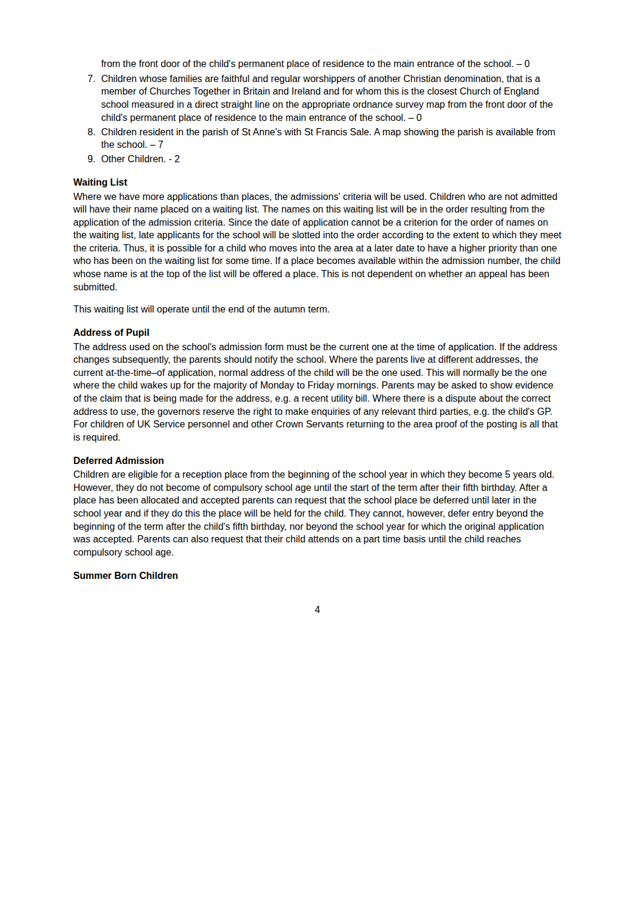from the front door of the child's permanent place of residence to the main entrance of the school. – 0
Children whose families are faithful and regular worshippers of another Christian denomination, that is a member of Churches Together in Britain and Ireland and for whom this is the closest Church of England school measured in a direct straight line on the appropriate ordnance survey map from the front door of the child's permanent place of residence to the main entrance of the school. – 0
Children resident in the parish of St Anne's with St Francis Sale. A map showing the parish is available from the school. – 7
Other Children. - 2
Waiting List
Where we have more applications than places, the admissions' criteria will be used. Children who are not admitted will have their name placed on a waiting list. The names on this waiting list will be in the order resulting from the application of the admission criteria. Since the date of application cannot be a criterion for the order of names on the waiting list, late applicants for the school will be slotted into the order according to the extent to which they meet the criteria. Thus, it is possible for a child who moves into the area at a later date to have a higher priority than one who has been on the waiting list for some time. If a place becomes available within the admission number, the child whose name is at the top of the list will be offered a place. This is not dependent on whether an appeal has been submitted.
This waiting list will operate until the end of the autumn term.
Address of Pupil
The address used on the school's admission form must be the current one at the time of application. If the address changes subsequently, the parents should notify the school. Where the parents live at different addresses, the current at-the-time–of application, normal address of the child will be the one used. This will normally be the one where the child wakes up for the majority of Monday to Friday mornings. Parents may be asked to show evidence of the claim that is being made for the address, e.g. a recent utility bill. Where there is a dispute about the correct address to use, the governors reserve the right to make enquiries of any relevant third parties, e.g. the child's GP. For children of UK Service personnel and other Crown Servants returning to the area proof of the posting is all that is required.
Deferred Admission
Children are eligible for a reception place from the beginning of the school year in which they become 5 years old. However, they do not become of compulsory school age until the start of the term after their fifth birthday. After a place has been allocated and accepted parents can request that the school place be deferred until later in the school year and if they do this the place will be held for the child. They cannot, however, defer entry beyond the beginning of the term after the child's fifth birthday, nor beyond the school year for which the original application was accepted. Parents can also request that their child attends on a part time basis until the child reaches compulsory school age.
Summer Born Children
4